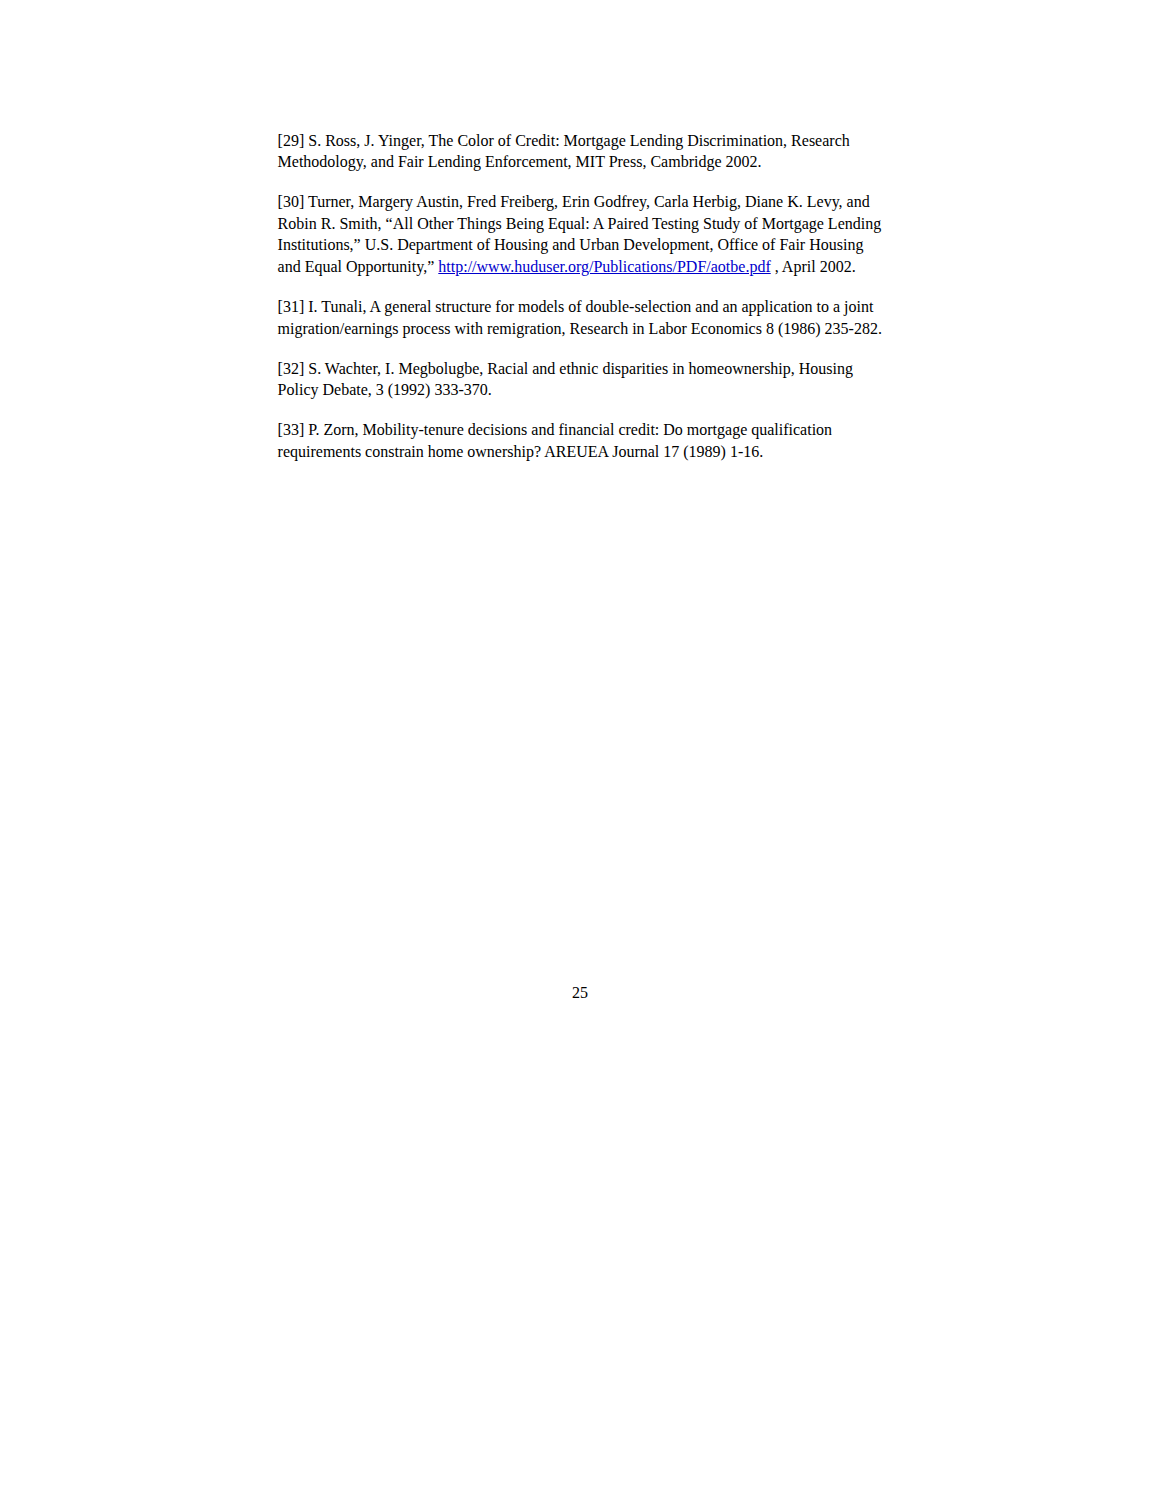[29] S. Ross, J. Yinger, The Color of Credit: Mortgage Lending Discrimination, Research Methodology, and Fair Lending Enforcement, MIT Press, Cambridge 2002.
[30] Turner, Margery Austin, Fred Freiberg, Erin Godfrey, Carla Herbig, Diane K. Levy, and Robin R. Smith, “All Other Things Being Equal: A Paired Testing Study of Mortgage Lending Institutions,” U.S. Department of Housing and Urban Development, Office of Fair Housing and Equal Opportunity,” http://www.huduser.org/Publications/PDF/aotbe.pdf , April 2002.
[31] I. Tunali, A general structure for models of double-selection and an application to a joint migration/earnings process with remigration, Research in Labor Economics 8 (1986) 235-282.
[32] S. Wachter, I. Megbolugbe, Racial and ethnic disparities in homeownership, Housing Policy Debate, 3 (1992) 333-370.
[33] P. Zorn, Mobility-tenure decisions and financial credit: Do mortgage qualification requirements constrain home ownership? AREUEA Journal 17 (1989) 1-16.
25